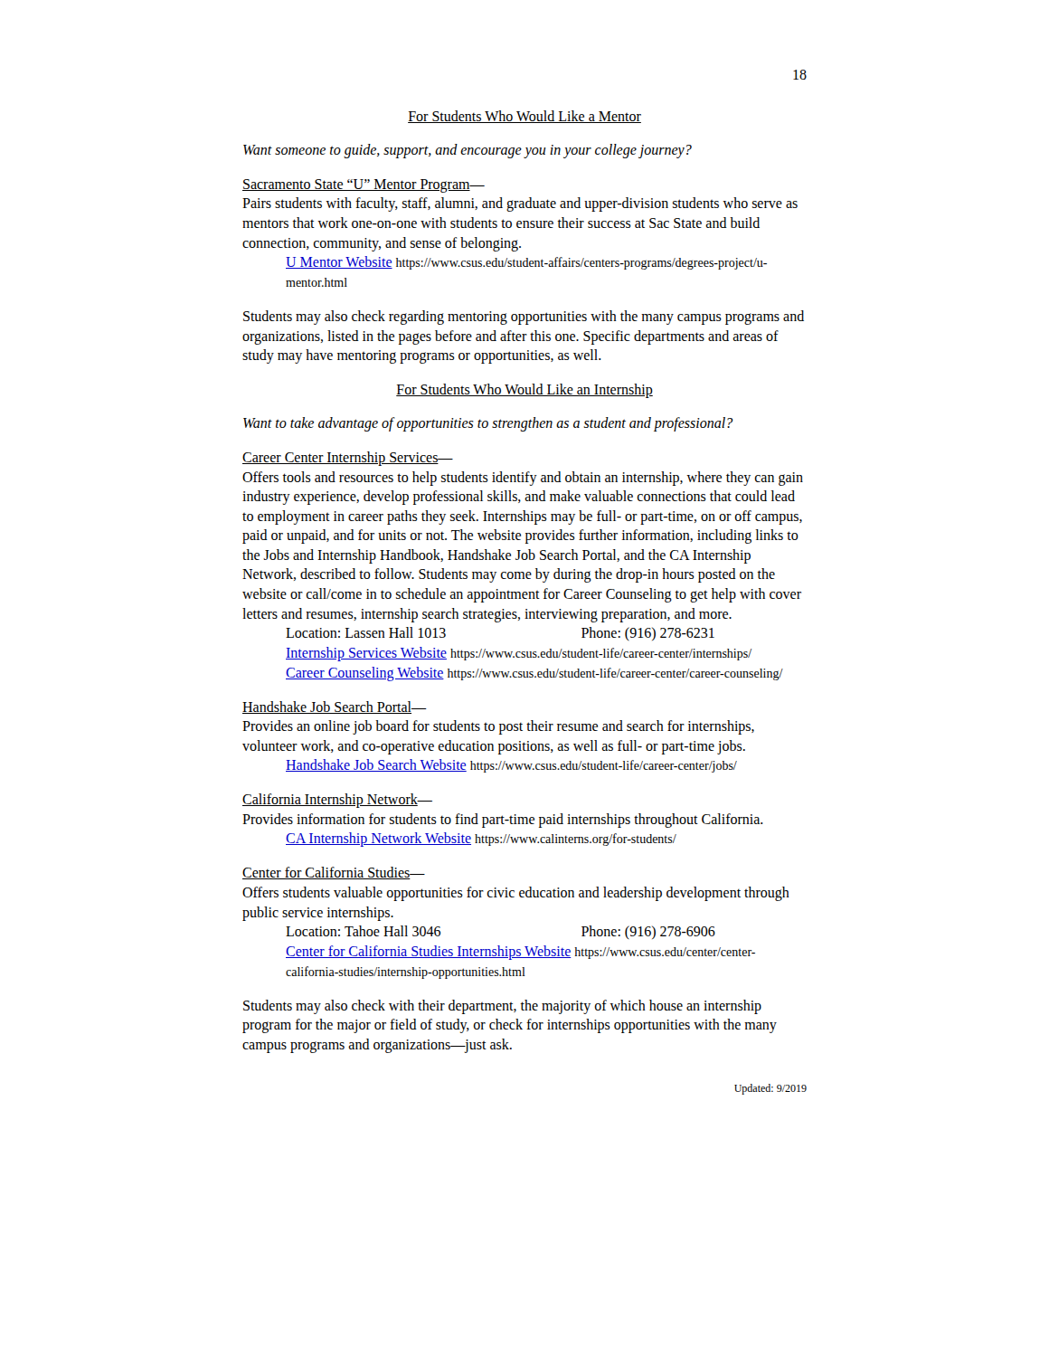18
For Students Who Would Like a Mentor
Want someone to guide, support, and encourage you in your college journey?
Sacramento State “U” Mentor Program—
Pairs students with faculty, staff, alumni, and graduate and upper-division students who serve as mentors that work one-on-one with students to ensure their success at Sac State and build connection, community, and sense of belonging.
U Mentor Website https://www.csus.edu/student-affairs/centers-programs/degrees-project/u-mentor.html
Students may also check regarding mentoring opportunities with the many campus programs and organizations, listed in the pages before and after this one. Specific departments and areas of study may have mentoring programs or opportunities, as well.
For Students Who Would Like an Internship
Want to take advantage of opportunities to strengthen as a student and professional?
Career Center Internship Services—
Offers tools and resources to help students identify and obtain an internship, where they can gain industry experience, develop professional skills, and make valuable connections that could lead to employment in career paths they seek. Internships may be full- or part-time, on or off campus, paid or unpaid, and for units or not. The website provides further information, including links to the Jobs and Internship Handbook, Handshake Job Search Portal, and the CA Internship Network, described to follow. Students may come by during the drop-in hours posted on the website or call/come in to schedule an appointment for Career Counseling to get help with cover letters and resumes, internship search strategies, interviewing preparation, and more.
Location: Lassen Hall 1013
Phone: (916) 278-6231
Internship Services Website https://www.csus.edu/student-life/career-center/internships/
Career Counseling Website https://www.csus.edu/student-life/career-center/career-counseling/
Handshake Job Search Portal—
Provides an online job board for students to post their resume and search for internships, volunteer work, and co-operative education positions, as well as full- or part-time jobs.
Handshake Job Search Website https://www.csus.edu/student-life/career-center/jobs/
California Internship Network—
Provides information for students to find part-time paid internships throughout California.
CA Internship Network Website https://www.calinterns.org/for-students/
Center for California Studies—
Offers students valuable opportunities for civic education and leadership development through public service internships.
Location: Tahoe Hall 3046
Phone: (916) 278-6906
Center for California Studies Internships Website https://www.csus.edu/center/center-california-studies/internship-opportunities.html
Students may also check with their department, the majority of which house an internship program for the major or field of study, or check for internships opportunities with the many campus programs and organizations—just ask.
Updated: 9/2019